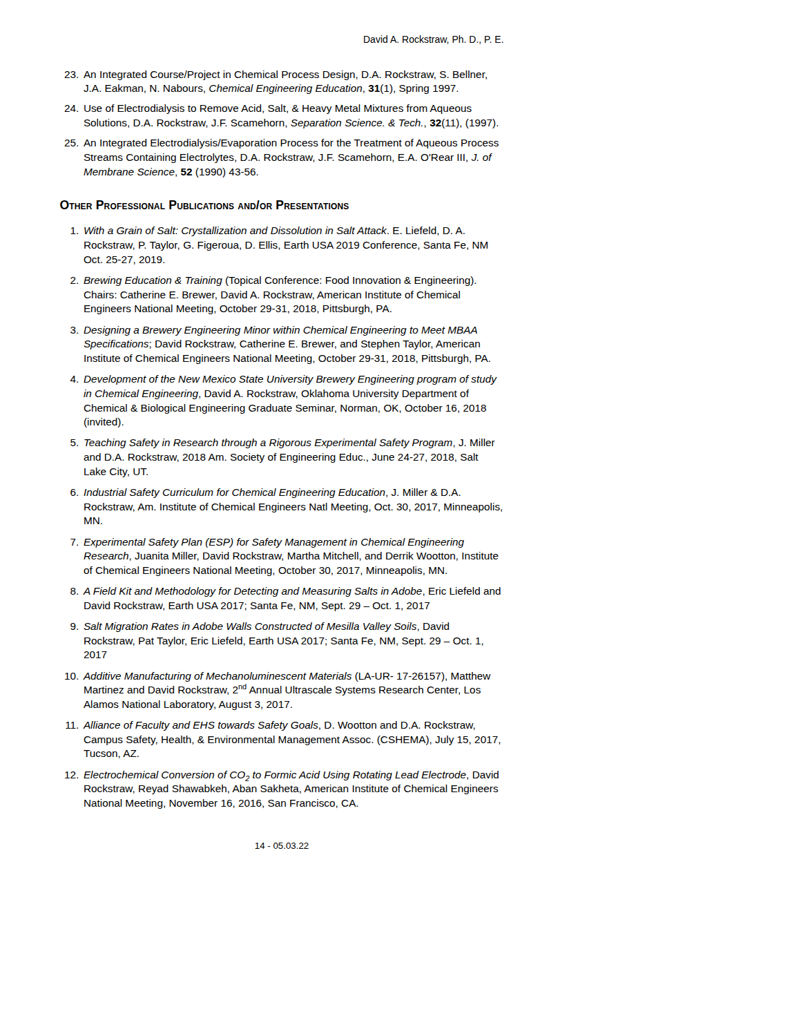David A. Rockstraw, Ph. D., P. E.
An Integrated Course/Project in Chemical Process Design, D.A. Rockstraw, S. Bellner, J.A. Eakman, N. Nabours, Chemical Engineering Education, 31(1), Spring 1997.
Use of Electrodialysis to Remove Acid, Salt, & Heavy Metal Mixtures from Aqueous Solutions, D.A. Rockstraw, J.F. Scamehorn, Separation Science. & Tech., 32(11), (1997).
An Integrated Electrodialysis/Evaporation Process for the Treatment of Aqueous Process Streams Containing Electrolytes, D.A. Rockstraw, J.F. Scamehorn, E.A. O'Rear III, J. of Membrane Science, 52 (1990) 43-56.
Other Professional Publications and/or Presentations
With a Grain of Salt: Crystallization and Dissolution in Salt Attack. E. Liefeld, D. A. Rockstraw, P. Taylor, G. Figeroua, D. Ellis, Earth USA 2019 Conference, Santa Fe, NM Oct. 25-27, 2019.
Brewing Education & Training (Topical Conference: Food Innovation & Engineering). Chairs: Catherine E. Brewer, David A. Rockstraw, American Institute of Chemical Engineers National Meeting, October 29-31, 2018, Pittsburgh, PA.
Designing a Brewery Engineering Minor within Chemical Engineering to Meet MBAA Specifications; David Rockstraw, Catherine E. Brewer, and Stephen Taylor, American Institute of Chemical Engineers National Meeting, October 29-31, 2018, Pittsburgh, PA.
Development of the New Mexico State University Brewery Engineering program of study in Chemical Engineering, David A. Rockstraw, Oklahoma University Department of Chemical & Biological Engineering Graduate Seminar, Norman, OK, October 16, 2018 (invited).
Teaching Safety in Research through a Rigorous Experimental Safety Program, J. Miller and D.A. Rockstraw, 2018 Am. Society of Engineering Educ., June 24-27, 2018, Salt Lake City, UT.
Industrial Safety Curriculum for Chemical Engineering Education, J. Miller & D.A. Rockstraw, Am. Institute of Chemical Engineers Natl Meeting, Oct. 30, 2017, Minneapolis, MN.
Experimental Safety Plan (ESP) for Safety Management in Chemical Engineering Research, Juanita Miller, David Rockstraw, Martha Mitchell, and Derrik Wootton, Institute of Chemical Engineers National Meeting, October 30, 2017, Minneapolis, MN.
A Field Kit and Methodology for Detecting and Measuring Salts in Adobe, Eric Liefeld and David Rockstraw, Earth USA 2017; Santa Fe, NM, Sept. 29 – Oct. 1, 2017
Salt Migration Rates in Adobe Walls Constructed of Mesilla Valley Soils, David Rockstraw, Pat Taylor, Eric Liefeld, Earth USA 2017; Santa Fe, NM, Sept. 29 – Oct. 1, 2017
Additive Manufacturing of Mechanoluminescent Materials (LA-UR- 17-26157), Matthew Martinez and David Rockstraw, 2nd Annual Ultrascale Systems Research Center, Los Alamos National Laboratory, August 3, 2017.
Alliance of Faculty and EHS towards Safety Goals, D. Wootton and D.A. Rockstraw, Campus Safety, Health, & Environmental Management Assoc. (CSHEMA), July 15, 2017, Tucson, AZ.
Electrochemical Conversion of CO2 to Formic Acid Using Rotating Lead Electrode, David Rockstraw, Reyad Shawabkeh, Aban Sakheta, American Institute of Chemical Engineers National Meeting, November 16, 2016, San Francisco, CA.
14 - 05.03.22